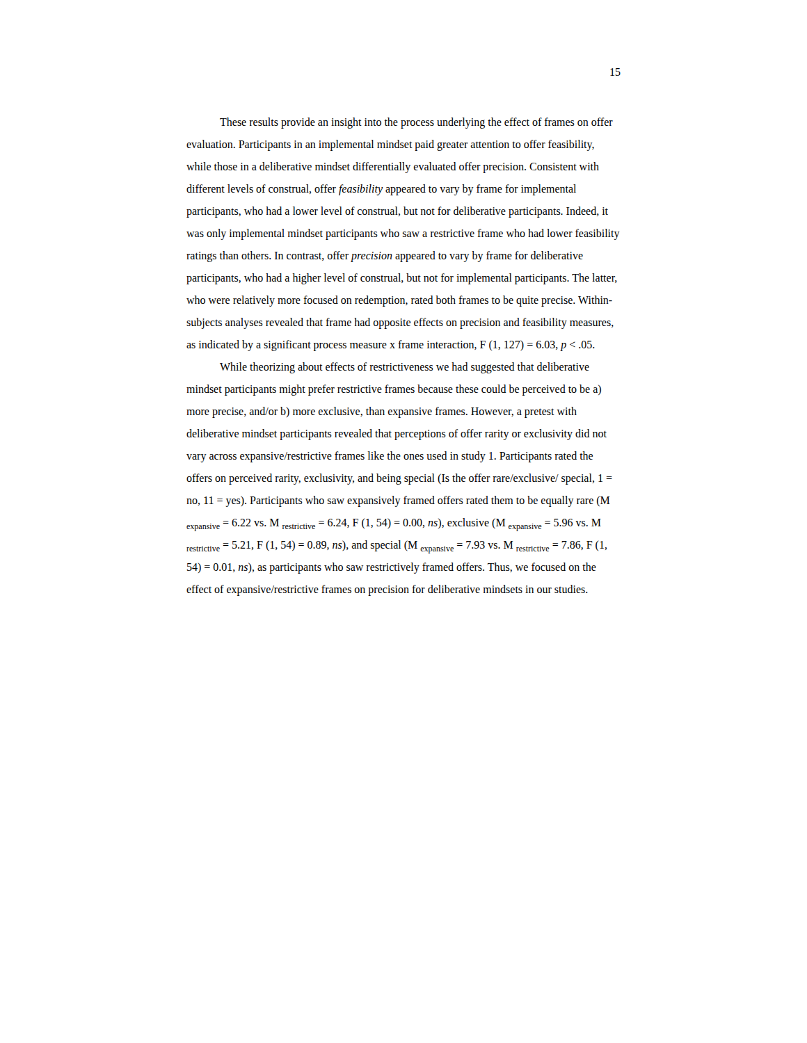15
These results provide an insight into the process underlying the effect of frames on offer evaluation. Participants in an implemental mindset paid greater attention to offer feasibility, while those in a deliberative mindset differentially evaluated offer precision. Consistent with different levels of construal, offer feasibility appeared to vary by frame for implemental participants, who had a lower level of construal, but not for deliberative participants. Indeed, it was only implemental mindset participants who saw a restrictive frame who had lower feasibility ratings than others. In contrast, offer precision appeared to vary by frame for deliberative participants, who had a higher level of construal, but not for implemental participants. The latter, who were relatively more focused on redemption, rated both frames to be quite precise. Within-subjects analyses revealed that frame had opposite effects on precision and feasibility measures, as indicated by a significant process measure x frame interaction, F (1, 127) = 6.03, p < .05.
While theorizing about effects of restrictiveness we had suggested that deliberative mindset participants might prefer restrictive frames because these could be perceived to be a) more precise, and/or b) more exclusive, than expansive frames. However, a pretest with deliberative mindset participants revealed that perceptions of offer rarity or exclusivity did not vary across expansive/restrictive frames like the ones used in study 1. Participants rated the offers on perceived rarity, exclusivity, and being special (Is the offer rare/exclusive/ special, 1 = no, 11 = yes). Participants who saw expansively framed offers rated them to be equally rare (M expansive = 6.22 vs. M restrictive = 6.24, F (1, 54) = 0.00, ns), exclusive (M expansive = 5.96 vs. M restrictive = 5.21, F (1, 54) = 0.89, ns), and special (M expansive = 7.93 vs. M restrictive = 7.86, F (1, 54) = 0.01, ns), as participants who saw restrictively framed offers. Thus, we focused on the effect of expansive/restrictive frames on precision for deliberative mindsets in our studies.